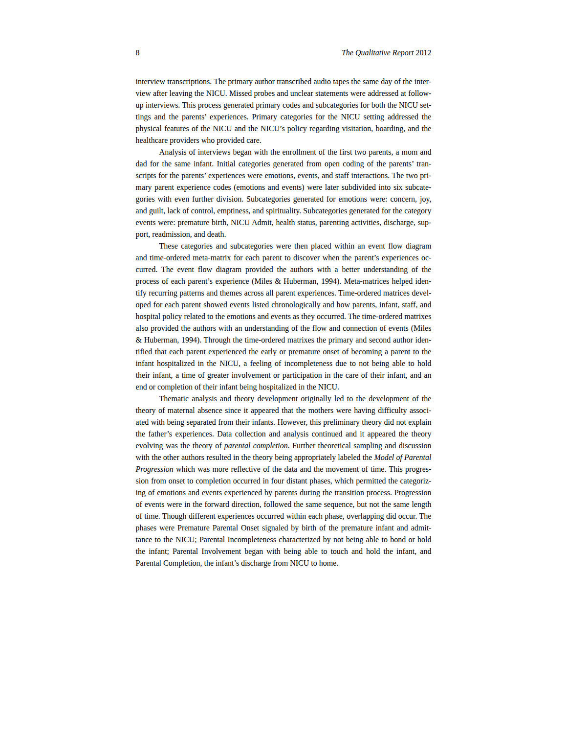8 The Qualitative Report 2012
interview transcriptions. The primary author transcribed audio tapes the same day of the interview after leaving the NICU. Missed probes and unclear statements were addressed at follow-up interviews. This process generated primary codes and subcategories for both the NICU settings and the parents’ experiences. Primary categories for the NICU setting addressed the physical features of the NICU and the NICU’s policy regarding visitation, boarding, and the healthcare providers who provided care.
Analysis of interviews began with the enrollment of the first two parents, a mom and dad for the same infant. Initial categories generated from open coding of the parents’ transcripts for the parents’ experiences were emotions, events, and staff interactions. The two primary parent experience codes (emotions and events) were later subdivided into six subcategories with even further division. Subcategories generated for emotions were: concern, joy, and guilt, lack of control, emptiness, and spirituality. Subcategories generated for the category events were: premature birth, NICU Admit, health status, parenting activities, discharge, support, readmission, and death.
These categories and subcategories were then placed within an event flow diagram and time-ordered meta-matrix for each parent to discover when the parent’s experiences occurred. The event flow diagram provided the authors with a better understanding of the process of each parent’s experience (Miles & Huberman, 1994). Meta-matrices helped identify recurring patterns and themes across all parent experiences. Time-ordered matrices developed for each parent showed events listed chronologically and how parents, infant, staff, and hospital policy related to the emotions and events as they occurred. The time-ordered matrixes also provided the authors with an understanding of the flow and connection of events (Miles & Huberman, 1994). Through the time-ordered matrixes the primary and second author identified that each parent experienced the early or premature onset of becoming a parent to the infant hospitalized in the NICU, a feeling of incompleteness due to not being able to hold their infant, a time of greater involvement or participation in the care of their infant, and an end or completion of their infant being hospitalized in the NICU.
Thematic analysis and theory development originally led to the development of the theory of maternal absence since it appeared that the mothers were having difficulty associated with being separated from their infants. However, this preliminary theory did not explain the father’s experiences. Data collection and analysis continued and it appeared the theory evolving was the theory of parental completion. Further theoretical sampling and discussion with the other authors resulted in the theory being appropriately labeled the Model of Parental Progression which was more reflective of the data and the movement of time. This progression from onset to completion occurred in four distant phases, which permitted the categorizing of emotions and events experienced by parents during the transition process. Progression of events were in the forward direction, followed the same sequence, but not the same length of time. Though different experiences occurred within each phase, overlapping did occur. The phases were Premature Parental Onset signaled by birth of the premature infant and admittance to the NICU; Parental Incompleteness characterized by not being able to bond or hold the infant; Parental Involvement began with being able to touch and hold the infant, and Parental Completion, the infant’s discharge from NICU to home.